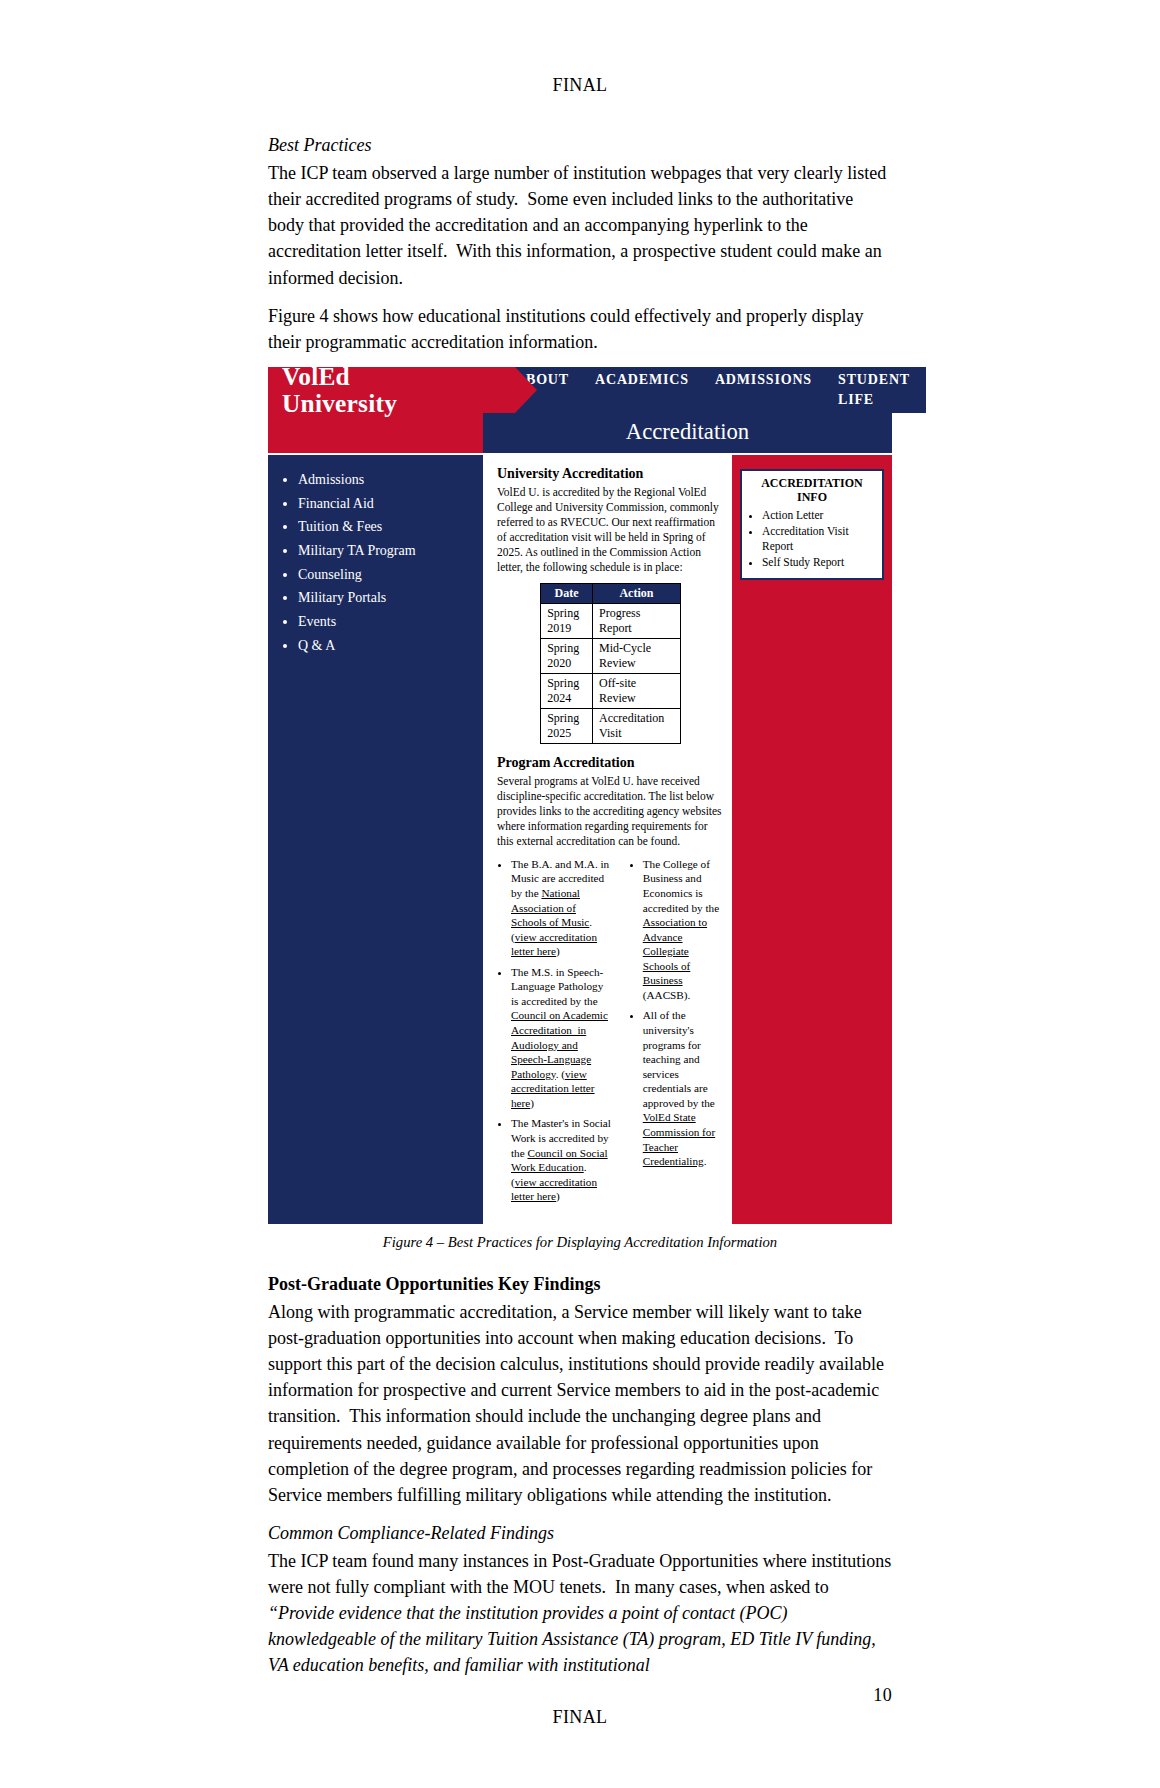FINAL
Best Practices
The ICP team observed a large number of institution webpages that very clearly listed their accredited programs of study. Some even included links to the authoritative body that provided the accreditation and an accompanying hyperlink to the accreditation letter itself. With this information, a prospective student could make an informed decision.
Figure 4 shows how educational institutions could effectively and properly display their programmatic accreditation information.
VolEd University
ABOUT ACADEMICS ADMISSIONS STUDENT LIFE
Accreditation
Admissions
Financial Aid
Tuition & Fees
Military TA Program
Counseling
Military Portals
Events
Q & A
University Accreditation
VolEd U. is accredited by the Regional VolEd College and University Commission, commonly referred to as RVECUC. Our next reaffirmation of accreditation visit will be held in Spring of 2025. As outlined in the Commission Action letter, the following schedule is in place:
| Date | Action |
| --- | --- |
| Spring 2019 | Progress Report |
| Spring 2020 | Mid-Cycle Review |
| Spring 2024 | Off-site Review |
| Spring 2025 | Accreditation Visit |
Program Accreditation
Several programs at VolEd U. have received discipline-specific accreditation. The list below provides links to the accrediting agency websites where information regarding requirements for this external accreditation can be found.
The B.A. and M.A. in Music are accredited by the National Association of Schools of Music. (view accreditation letter here)
The M.S. in Speech-Language Pathology is accredited by the Council on Academic Accreditation in Audiology and Speech-Language Pathology. (view accreditation letter here)
The Master's in Social Work is accredited by the Council on Social Work Education. (view accreditation letter here)
The College of Business and Economics is accredited by the Association to Advance Collegiate Schools of Business (AACSB).
All of the university's programs for teaching and services credentials are approved by the VolEd State Commission for Teacher Credentialing.
ACCREDITATION
INFO
Action Letter
Accreditation Visit Report
Self Study Report
Figure 4 – Best Practices for Displaying Accreditation Information
Post-Graduate Opportunities Key Findings
Along with programmatic accreditation, a Service member will likely want to take post-graduation opportunities into account when making education decisions. To support this part of the decision calculus, institutions should provide readily available information for prospective and current Service members to aid in the post-academic transition. This information should include the unchanging degree plans and requirements needed, guidance available for professional opportunities upon completion of the degree program, and processes regarding readmission policies for Service members fulfilling military obligations while attending the institution.
Common Compliance-Related Findings
The ICP team found many instances in Post-Graduate Opportunities where institutions were not fully compliant with the MOU tenets. In many cases, when asked to “Provide evidence that the institution provides a point of contact (POC) knowledgeable of the military Tuition Assistance (TA) program, ED Title IV funding, VA education benefits, and familiar with institutional
10 FINAL